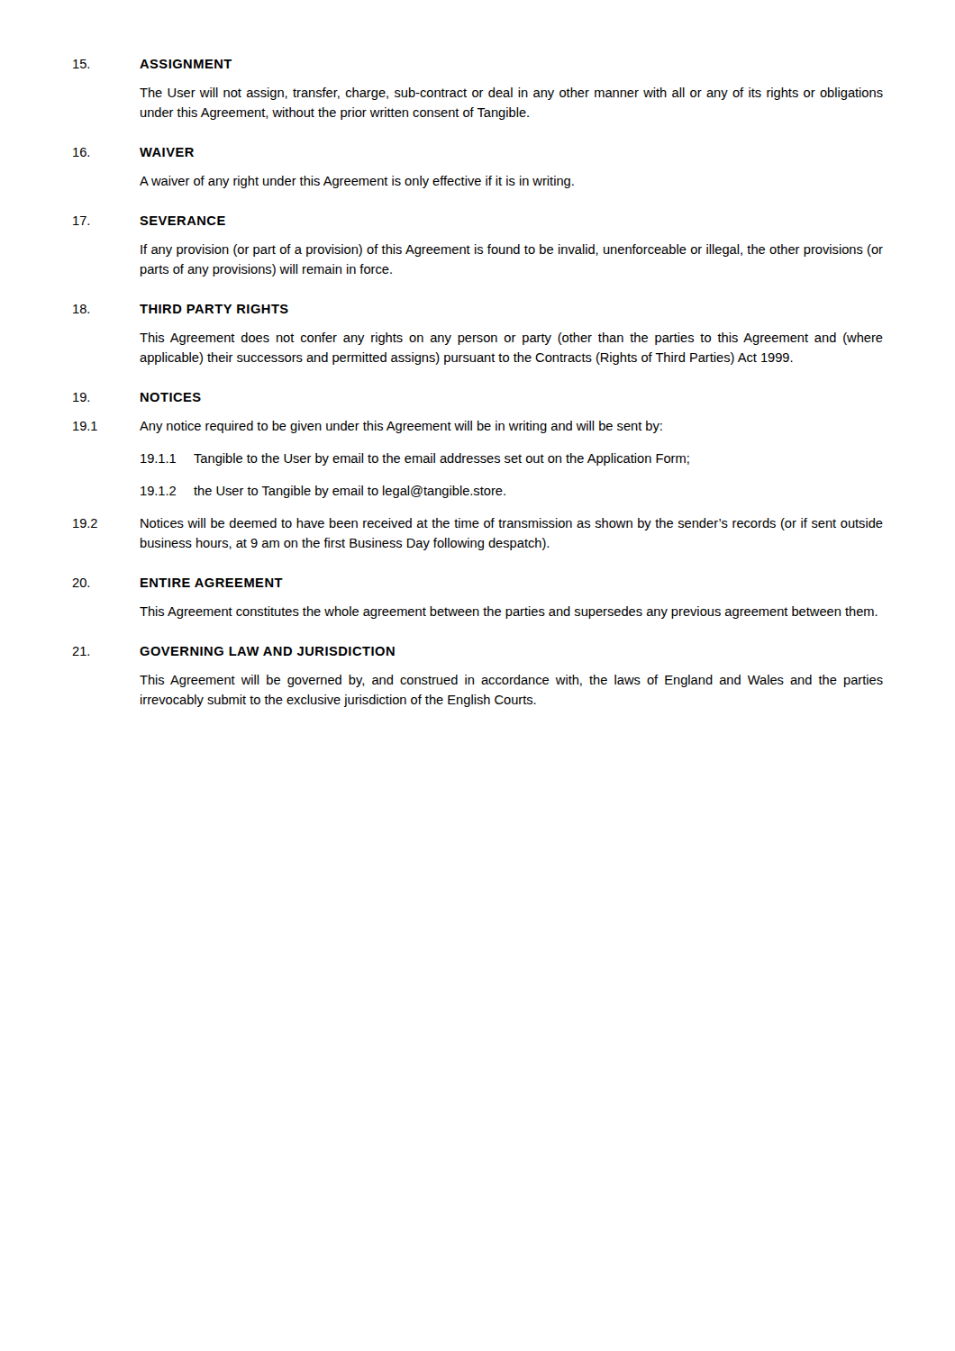15. ASSIGNMENT
The User will not assign, transfer, charge, sub-contract or deal in any other manner with all or any of its rights or obligations under this Agreement, without the prior written consent of Tangible.
16. WAIVER
A waiver of any right under this Agreement is only effective if it is in writing.
17. SEVERANCE
If any provision (or part of a provision) of this Agreement is found to be invalid, unenforceable or illegal, the other provisions (or parts of any provisions) will remain in force.
18. THIRD PARTY RIGHTS
This Agreement does not confer any rights on any person or party (other than the parties to this Agreement and (where applicable) their successors and permitted assigns) pursuant to the Contracts (Rights of Third Parties) Act 1999.
19. NOTICES
19.1 Any notice required to be given under this Agreement will be in writing and will be sent by:
19.1.1 Tangible to the User by email to the email addresses set out on the Application Form;
19.1.2 the User to Tangible by email to legal@tangible.store.
19.2 Notices will be deemed to have been received at the time of transmission as shown by the sender’s records (or if sent outside business hours, at 9 am on the first Business Day following despatch).
20. ENTIRE AGREEMENT
This Agreement constitutes the whole agreement between the parties and supersedes any previous agreement between them.
21. GOVERNING LAW AND JURISDICTION
This Agreement will be governed by, and construed in accordance with, the laws of England and Wales and the parties irrevocably submit to the exclusive jurisdiction of the English Courts.